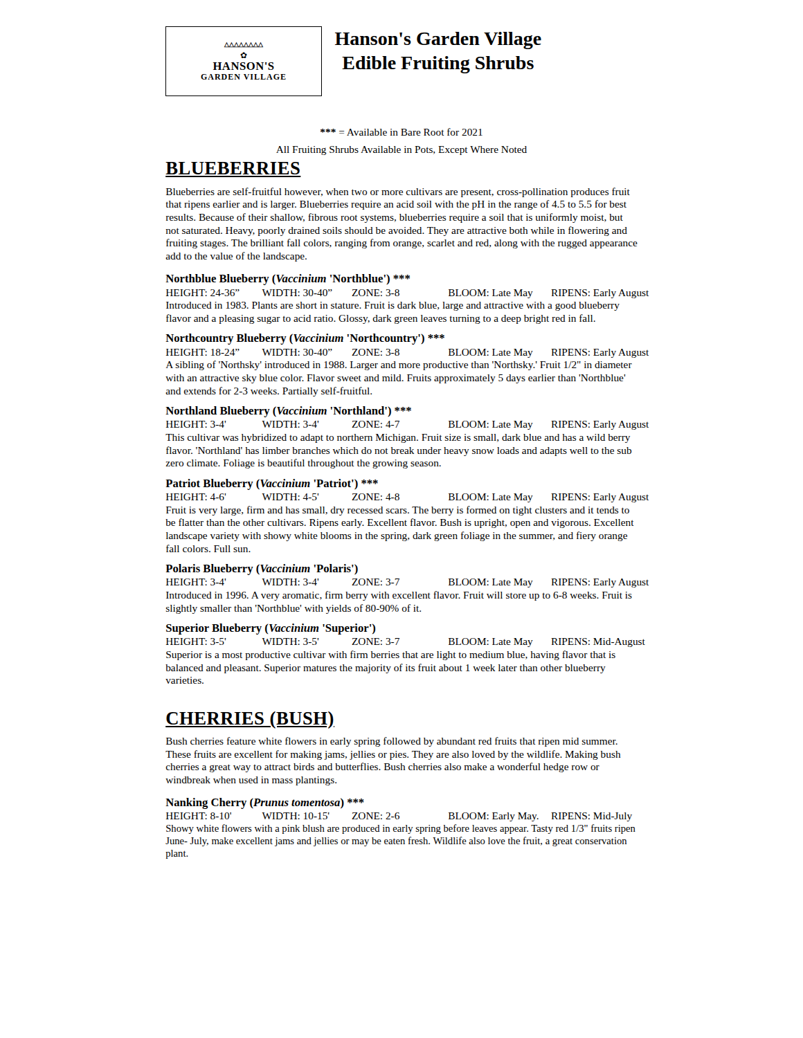△△△△△△△△ ✿ HANSON'S GARDEN VILLAGE
Hanson's Garden Village
Edible Fruiting Shrubs
*** = Available in Bare Root for 2021
All Fruiting Shrubs Available in Pots, Except Where Noted
BLUEBERRIES
Blueberries are self-fruitful however, when two or more cultivars are present, cross-pollination produces fruit that ripens earlier and is larger. Blueberries require an acid soil with the pH in the range of 4.5 to 5.5 for best results. Because of their shallow, fibrous root systems, blueberries require a soil that is uniformly moist, but not saturated. Heavy, poorly drained soils should be avoided. They are attractive both while in flowering and fruiting stages. The brilliant fall colors, ranging from orange, scarlet and red, along with the rugged appearance add to the value of the landscape.
Northblue Blueberry (Vaccinium 'Northblue') ***
HEIGHT: 24-36”WIDTH: 30-40”ZONE: 3-8 BLOOM: Late May RIPENS: Early August
Introduced in 1983. Plants are short in stature. Fruit is dark blue, large and attractive with a good blueberry flavor and a pleasing sugar to acid ratio. Glossy, dark green leaves turning to a deep bright red in fall.
Northcountry Blueberry (Vaccinium 'Northcountry') ***
HEIGHT: 18-24”WIDTH: 30-40”ZONE: 3-8 BLOOM: Late May RIPENS: Early August
A sibling of 'Northsky' introduced in 1988. Larger and more productive than 'Northsky.' Fruit 1/2" in diameter with an attractive sky blue color. Flavor sweet and mild. Fruits approximately 5 days earlier than 'Northblue' and extends for 2-3 weeks. Partially self-fruitful.
Northland Blueberry (Vaccinium 'Northland') ***
HEIGHT: 3-4'WIDTH: 3-4'ZONE: 4-7 BLOOM: Late May RIPENS: Early August
This cultivar was hybridized to adapt to northern Michigan. Fruit size is small, dark blue and has a wild berry flavor. 'Northland' has limber branches which do not break under heavy snow loads and adapts well to the sub zero climate. Foliage is beautiful throughout the growing season.
Patriot Blueberry (Vaccinium 'Patriot') ***
HEIGHT: 4-6'WIDTH: 4-5'ZONE: 4-8 BLOOM: Late May RIPENS: Early August
Fruit is very large, firm and has small, dry recessed scars. The berry is formed on tight clusters and it tends to be flatter than the other cultivars. Ripens early. Excellent flavor. Bush is upright, open and vigorous. Excellent landscape variety with showy white blooms in the spring, dark green foliage in the summer, and fiery orange fall colors. Full sun.
Polaris Blueberry (Vaccinium 'Polaris')
HEIGHT: 3-4'WIDTH: 3-4'ZONE: 3-7 BLOOM: Late May RIPENS: Early August
Introduced in 1996. A very aromatic, firm berry with excellent flavor. Fruit will store up to 6-8 weeks. Fruit is slightly smaller than 'Northblue' with yields of 80-90% of it.
Superior Blueberry (Vaccinium 'Superior')
HEIGHT: 3-5'WIDTH: 3-5'ZONE: 3-7 BLOOM: Late May RIPENS: Mid-August
Superior is a most productive cultivar with firm berries that are light to medium blue, having flavor that is balanced and pleasant. Superior matures the majority of its fruit about 1 week later than other blueberry varieties.
CHERRIES (BUSH)
Bush cherries feature white flowers in early spring followed by abundant red fruits that ripen mid summer. These fruits are excellent for making jams, jellies or pies. They are also loved by the wildlife. Making bush cherries a great way to attract birds and butterflies. Bush cherries also make a wonderful hedge row or windbreak when used in mass plantings.
Nanking Cherry (Prunus tomentosa) ***
HEIGHT: 8-10'WIDTH: 10-15'ZONE: 2-6 BLOOM: Early May. RIPENS: Mid-July
Showy white flowers with a pink blush are produced in early spring before leaves appear. Tasty red 1/3" fruits ripen June- July, make excellent jams and jellies or may be eaten fresh. Wildlife also love the fruit, a great conservation plant.